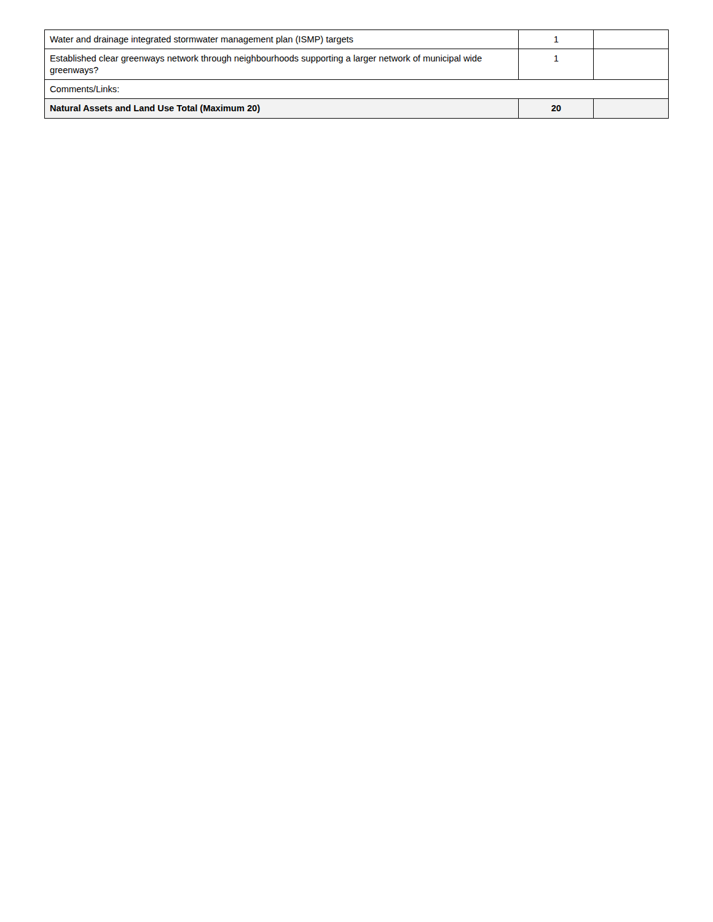| Water and drainage integrated stormwater management plan (ISMP) targets | 1 | |
| Established clear greenways network through neighbourhoods supporting a larger network of municipal wide greenways? | 1 | |
| Comments/Links: |
| Natural Assets and Land Use Total (Maximum 20) | 20 | |